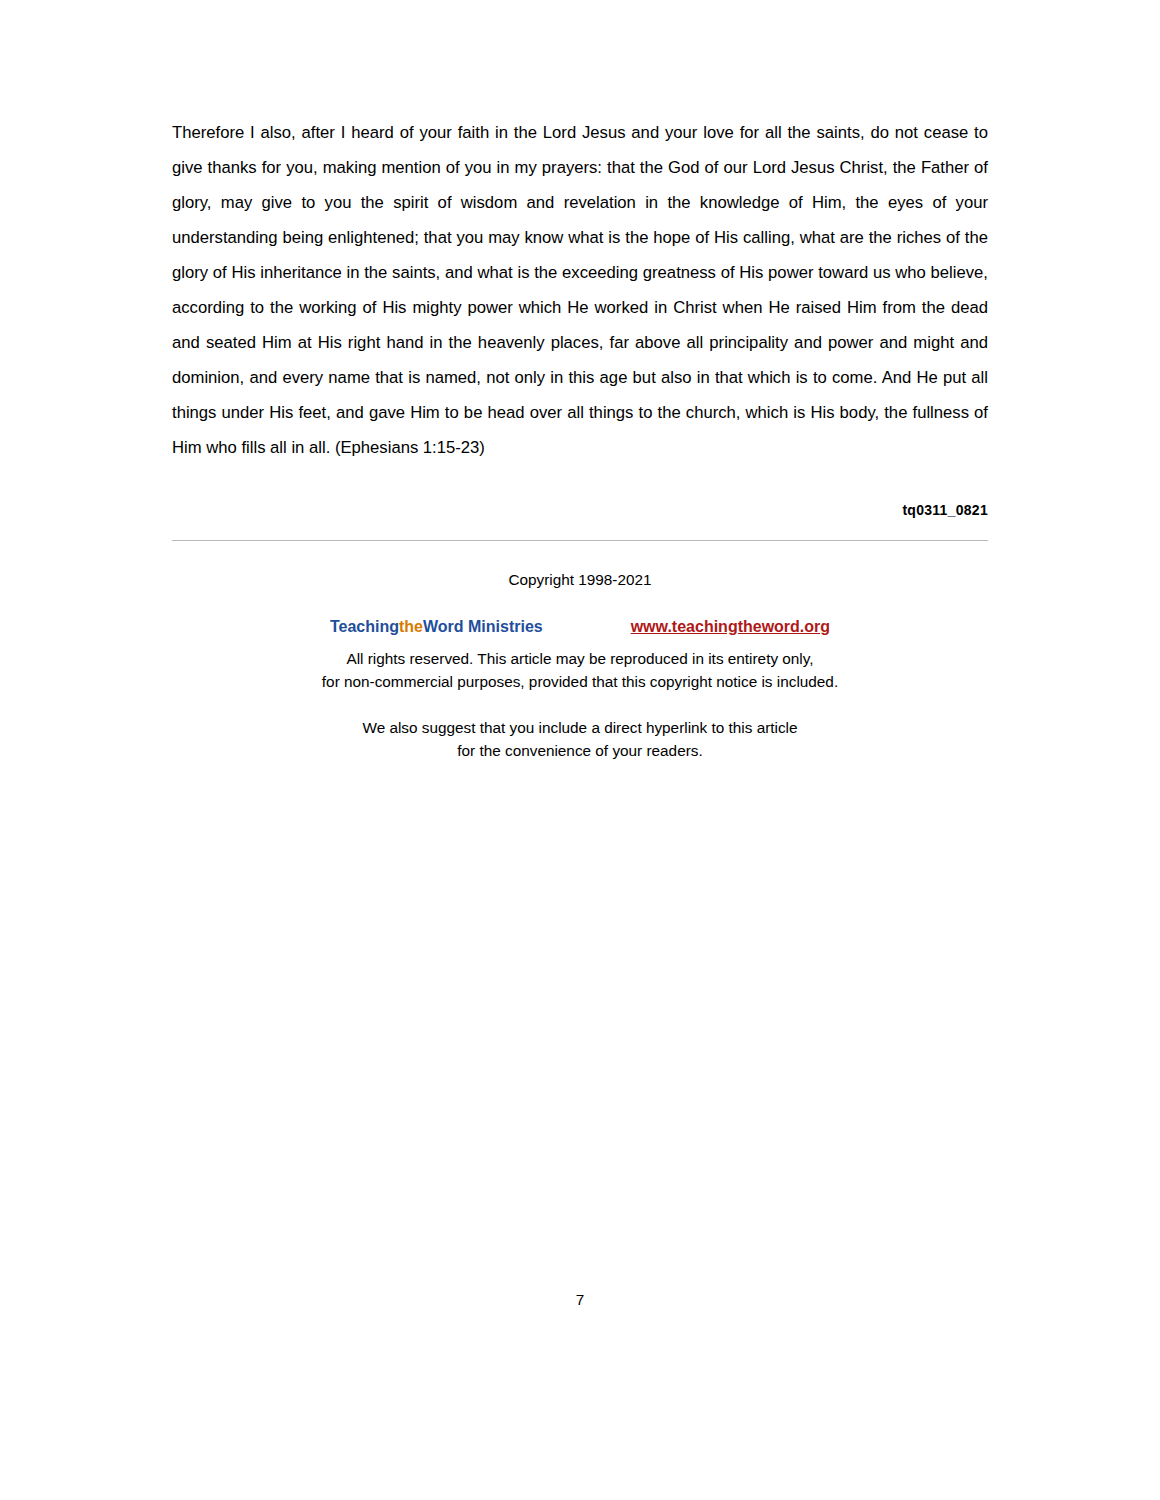Therefore I also, after I heard of your faith in the Lord Jesus and your love for all the saints, do not cease to give thanks for you, making mention of you in my prayers: that the God of our Lord Jesus Christ, the Father of glory, may give to you the spirit of wisdom and revelation in the knowledge of Him, the eyes of your understanding being enlightened; that you may know what is the hope of His calling, what are the riches of the glory of His inheritance in the saints, and what is the exceeding greatness of His power toward us who believe, according to the working of His mighty power which He worked in Christ when He raised Him from the dead and seated Him at His right hand in the heavenly places, far above all principality and power and might and dominion, and every name that is named, not only in this age but also in that which is to come. And He put all things under His feet, and gave Him to be head over all things to the church, which is His body, the fullness of Him who fills all in all. (Ephesians 1:15-23)
tq0311_0821
Copyright 1998-2021
Teaching the Word Ministries www.teachingtheword.org
All rights reserved. This article may be reproduced in its entirety only,
for non-commercial purposes, provided that this copyright notice is included.
We also suggest that you include a direct hyperlink to this article
for the convenience of your readers.
7